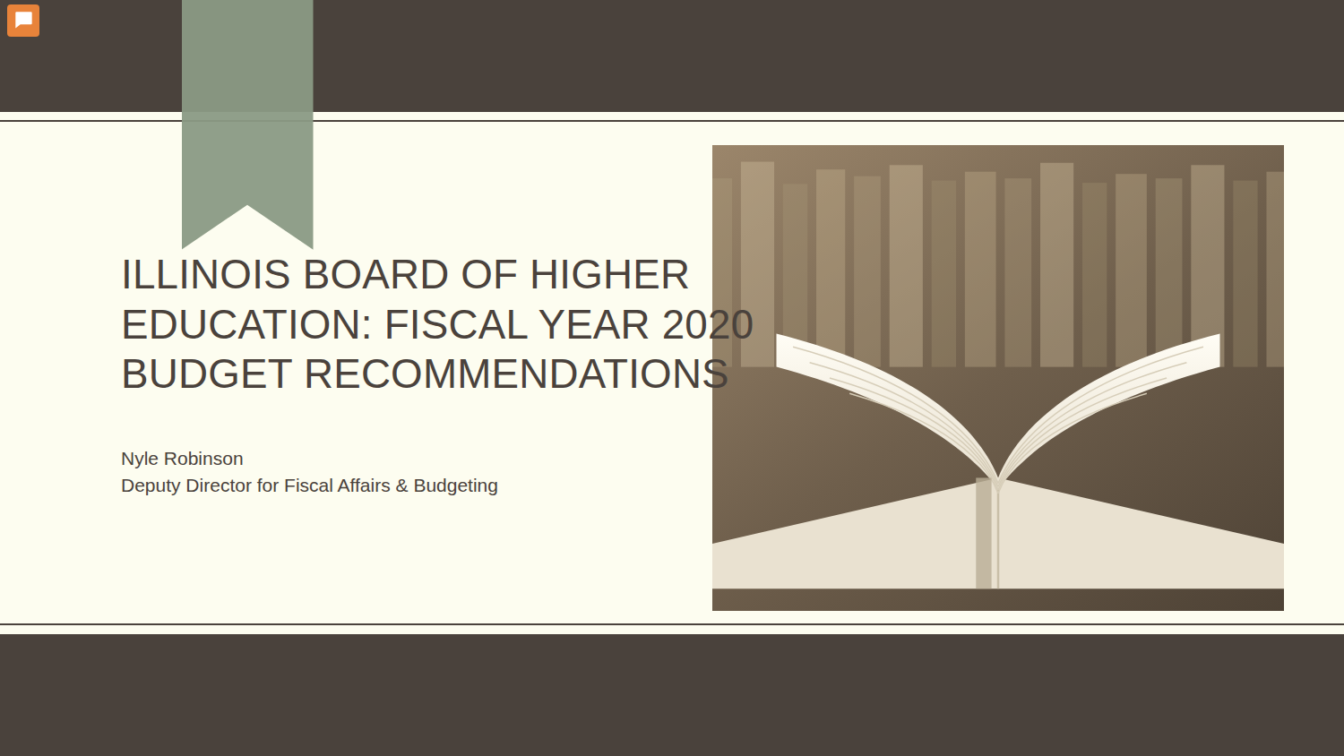ILLINOIS BOARD OF HIGHER EDUCATION: FISCAL YEAR 2020 BUDGET RECOMMENDATIONS
Nyle Robinson
Deputy Director for Fiscal Affairs & Budgeting